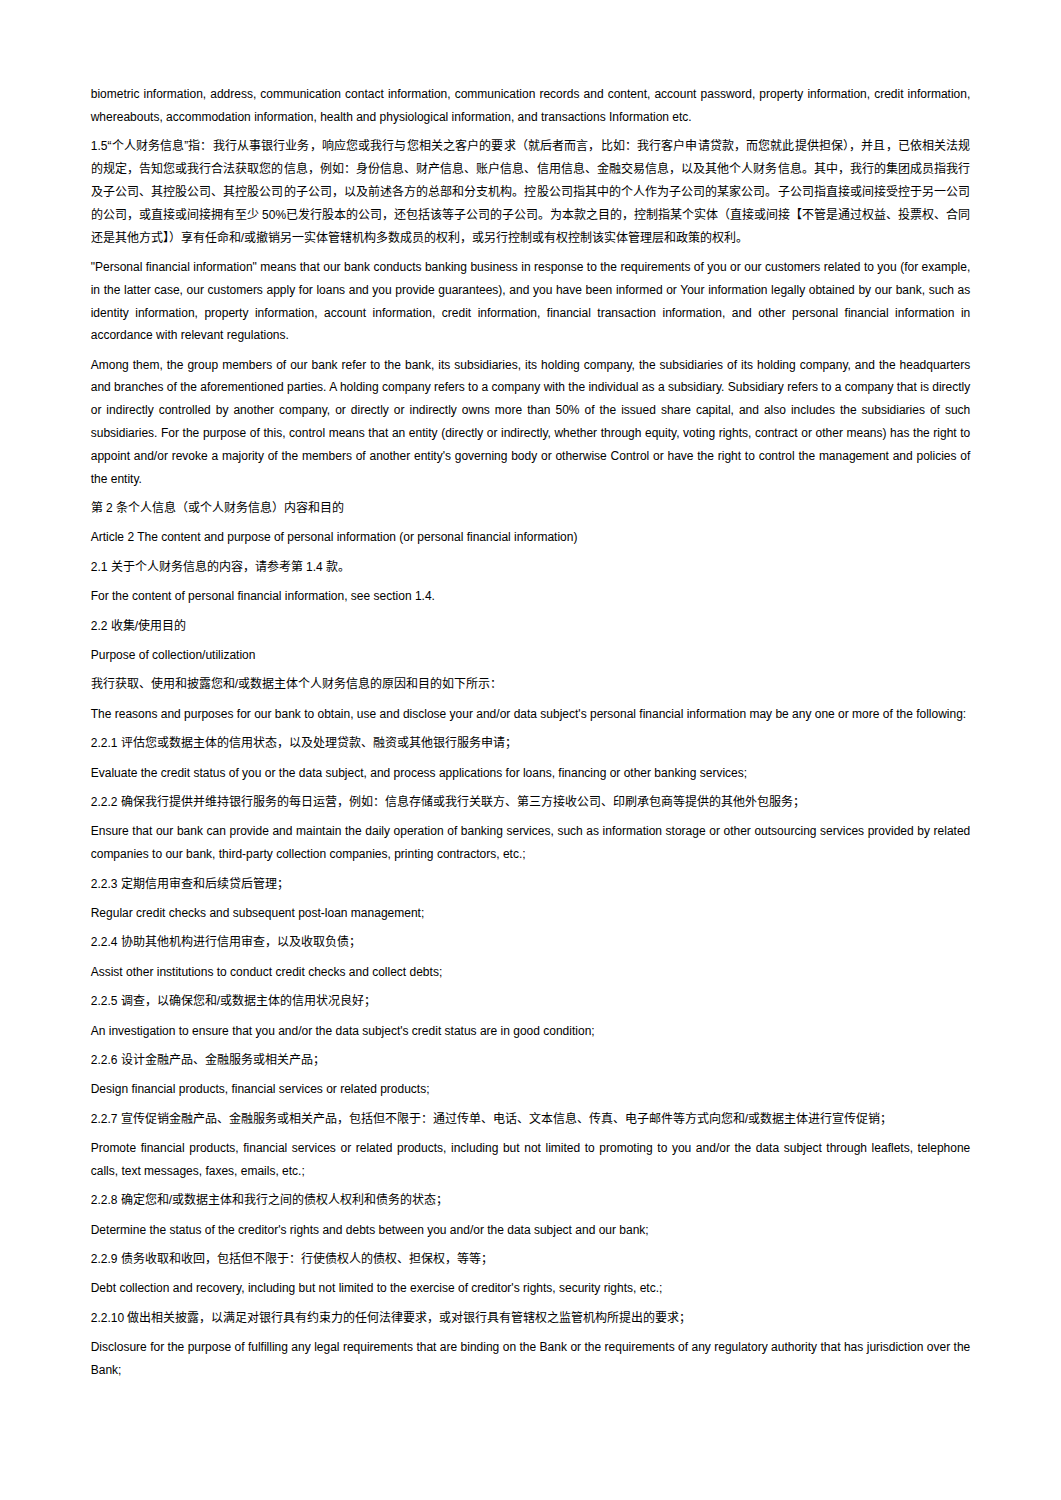biometric information, address, communication contact information, communication records and content, account password, property information, credit information, whereabouts, accommodation information, health and physiological information, and transactions Information etc.
1.5“个人财务信息”指：我行从事银行业务，响应您或我行与您相关之客户的要求（就后者而言，比如：我行客户申请贷款，而您就此提供担保），并且，已依相关法规的规定，告知您或我行合法获取您的信息，例如：身份信息、财产信息、账户信息、信用信息、金融交易信息，以及其他个人财务信息。其中，我行的集团成员指我行及子公司、其控股公司、其控股公司的子公司，以及前述各方的总部和分支机构。控股公司指其中的个人作为子公司的某家公司。子公司指直接或间接受控于另一公司的公司，或直接或间接拥有至少 50%已发行股本的公司，还包括该等子公司的子公司。为本款之目的，控制指某个实体（直接或间接【不管是通过权益、投票权、合同还是其他方式】）享有任命和/或撤销另一实体管辖机构多数成员的权利，或另行控制或有权控制该实体管理层和政策的权利。
"Personal financial information" means that our bank conducts banking business in response to the requirements of you or our customers related to you (for example, in the latter case, our customers apply for loans and you provide guarantees), and you have been informed or Your information legally obtained by our bank, such as identity information, property information, account information, credit information, financial transaction information, and other personal financial information in accordance with relevant regulations.
Among them, the group members of our bank refer to the bank, its subsidiaries, its holding company, the subsidiaries of its holding company, and the headquarters and branches of the aforementioned parties. A holding company refers to a company with the individual as a subsidiary. Subsidiary refers to a company that is directly or indirectly controlled by another company, or directly or indirectly owns more than 50% of the issued share capital, and also includes the subsidiaries of such subsidiaries. For the purpose of this, control means that an entity (directly or indirectly, whether through equity, voting rights, contract or other means) has the right to appoint and/or revoke a majority of the members of another entity's governing body or otherwise Control or have the right to control the management and policies of the entity.
第 2 条个人信息（或个人财务信息）内容和目的
Article 2 The content and purpose of personal information (or personal financial information)
2.1 关于个人财务信息的内容，请参考第 1.4 款。
For the content of personal financial information, see section 1.4.
2.2 收集/使用目的
Purpose of collection/utilization
我行获取、使用和披露您和/或数据主体个人财务信息的原因和目的如下所示：
The reasons and purposes for our bank to obtain, use and disclose your and/or data subject's personal financial information may be any one or more of the following:
2.2.1 评估您或数据主体的信用状态，以及处理贷款、融资或其他银行服务申请；
Evaluate the credit status of you or the data subject, and process applications for loans, financing or other banking services;
2.2.2 确保我行提供并维持银行服务的每日运营，例如：信息存储或我行关联方、第三方接收公司、印刷承包商等提供的其他外包服务；
Ensure that our bank can provide and maintain the daily operation of banking services, such as information storage or other outsourcing services provided by related companies to our bank, third-party collection companies, printing contractors, etc.;
2.2.3 定期信用审查和后续贷后管理；
Regular credit checks and subsequent post-loan management;
2.2.4 协助其他机构进行信用审查，以及收取负债；
Assist other institutions to conduct credit checks and collect debts;
2.2.5 调查，以确保您和/或数据主体的信用状况良好；
An investigation to ensure that you and/or the data subject's credit status are in good condition;
2.2.6 设计金融产品、金融服务或相关产品；
Design financial products, financial services or related products;
2.2.7 宣传促销金融产品、金融服务或相关产品，包括但不限于：通过传单、电话、文本信息、传真、电子邮件等方式向您和/或数据主体进行宣传促销；
Promote financial products, financial services or related products, including but not limited to promoting to you and/or the data subject through leaflets, telephone calls, text messages, faxes, emails, etc.;
2.2.8 确定您和/或数据主体和我行之间的债权人权利和债务的状态；
Determine the status of the creditor's rights and debts between you and/or the data subject and our bank;
2.2.9 债务收取和收回，包括但不限于：行使债权人的债权、担保权，等等；
Debt collection and recovery, including but not limited to the exercise of creditor's rights, security rights, etc.;
2.2.10 做出相关披露，以满足对银行具有约束力的任何法律要求，或对银行具有管辖权之监管机构所提出的要求；
Disclosure for the purpose of fulfilling any legal requirements that are binding on the Bank or the requirements of any regulatory authority that has jurisdiction over the Bank;